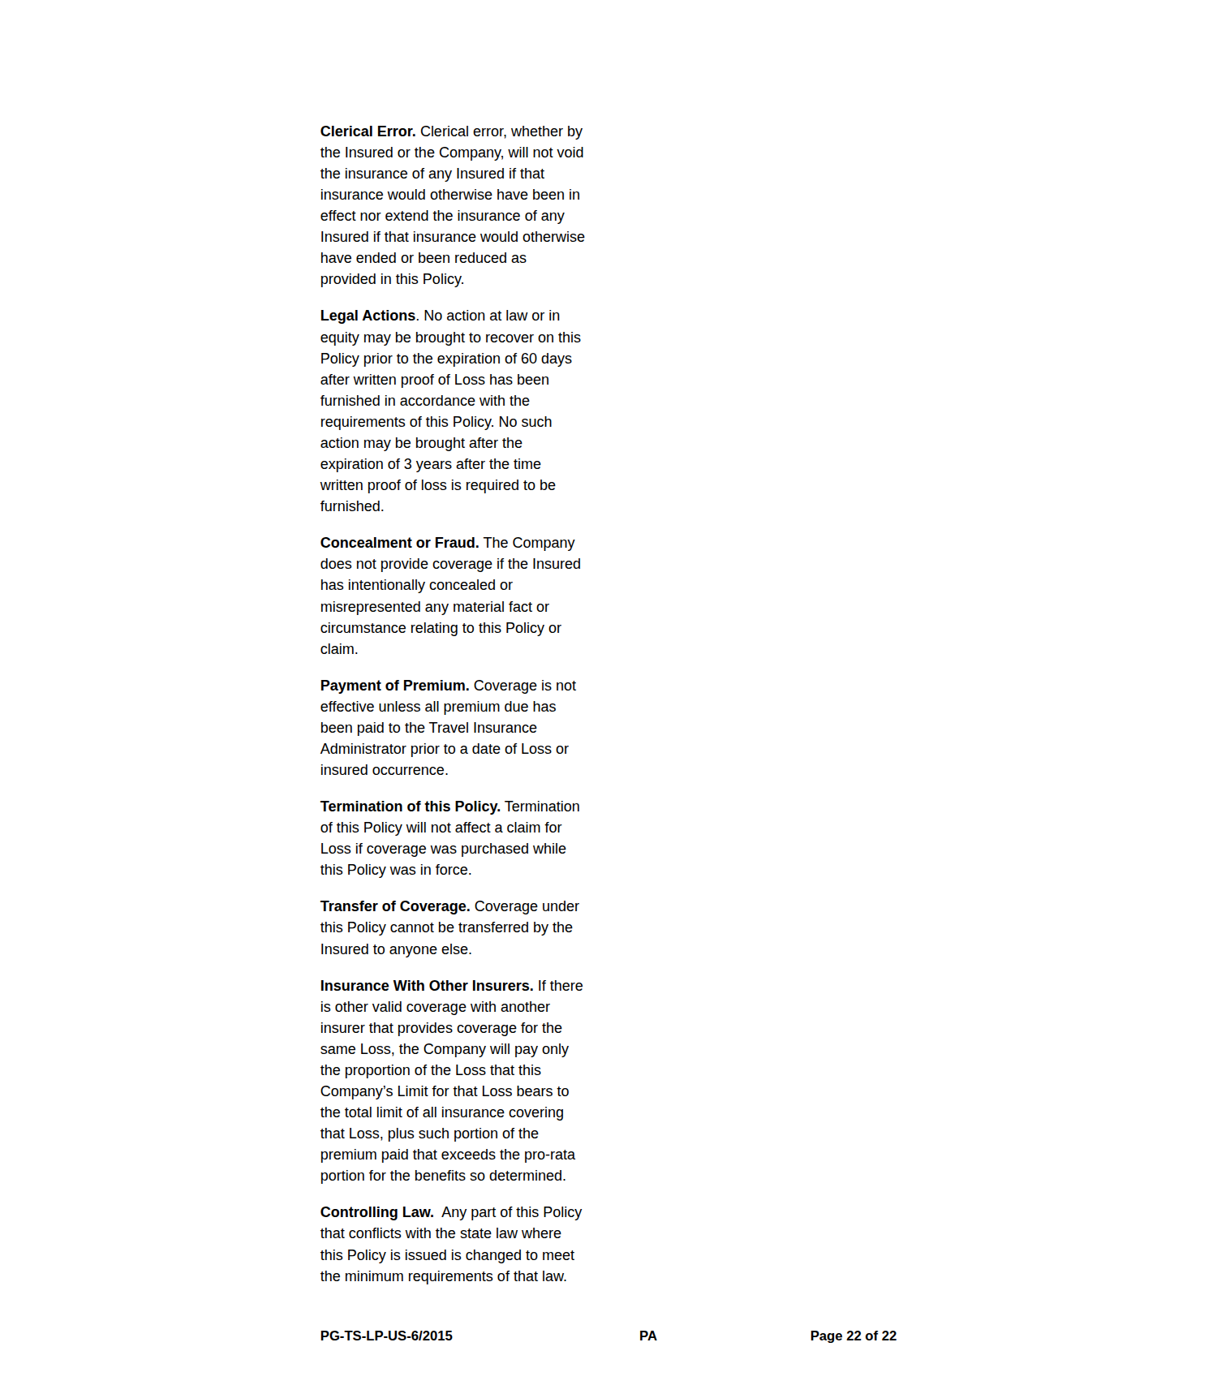Clerical Error. Clerical error, whether by the Insured or the Company, will not void the insurance of any Insured if that insurance would otherwise have been in effect nor extend the insurance of any Insured if that insurance would otherwise have ended or been reduced as provided in this Policy.
Legal Actions. No action at law or in equity may be brought to recover on this Policy prior to the expiration of 60 days after written proof of Loss has been furnished in accordance with the requirements of this Policy. No such action may be brought after the expiration of 3 years after the time written proof of loss is required to be furnished.
Concealment or Fraud. The Company does not provide coverage if the Insured has intentionally concealed or misrepresented any material fact or circumstance relating to this Policy or claim.
Payment of Premium. Coverage is not effective unless all premium due has been paid to the Travel Insurance Administrator prior to a date of Loss or insured occurrence.
Termination of this Policy. Termination of this Policy will not affect a claim for Loss if coverage was purchased while this Policy was in force.
Transfer of Coverage. Coverage under this Policy cannot be transferred by the Insured to anyone else.
Insurance With Other Insurers. If there is other valid coverage with another insurer that provides coverage for the same Loss, the Company will pay only the proportion of the Loss that this Company’s Limit for that Loss bears to the total limit of all insurance covering that Loss, plus such portion of the premium paid that exceeds the pro-rata portion for the benefits so determined.
Controlling Law. Any part of this Policy that conflicts with the state law where this Policy is issued is changed to meet the minimum requirements of that law.
PG-TS-LP-US-6/2015
PA
Page 22 of 22